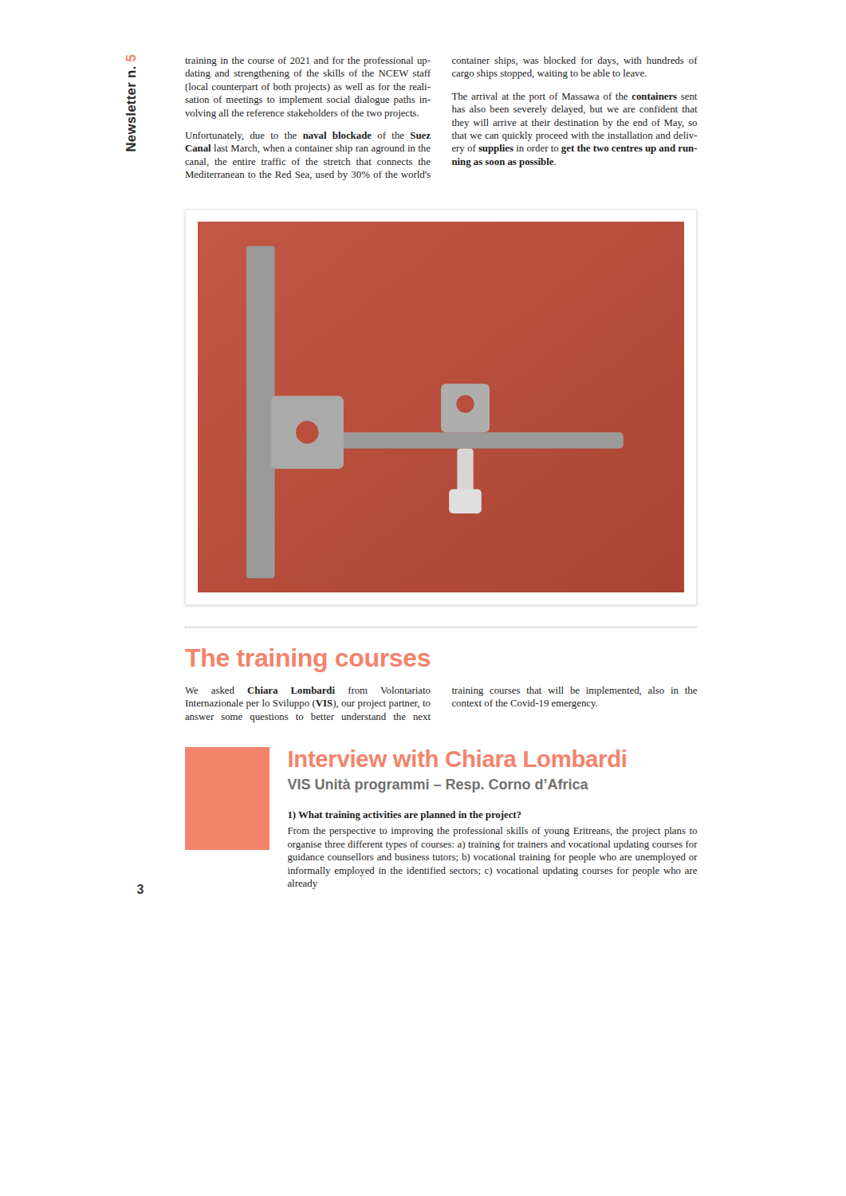Newsletter n. 5
3
training in the course of 2021 and for the professional updating and strengthening of the skills of the NCEW staff (local counterpart of both projects) as well as for the realisation of meetings to implement social dialogue paths involving all the reference stakeholders of the two projects.
Unfortunately, due to the naval blockade of the Suez Canal last March, when a container ship ran aground in the canal, the entire traffic of the stretch that connects the Mediterranean to the Red Sea, used by 30% of the world's container ships, was blocked for days, with hundreds of cargo ships stopped, waiting to be able to leave.
The arrival at the port of Massawa of the containers sent has also been severely delayed, but we are confident that they will arrive at their destination by the end of May, so that we can quickly proceed with the installation and delivery of supplies in order to get the two centres up and running as soon as possible.
The training courses
We asked Chiara Lombardi from Volontariato Internazionale per lo Sviluppo (VIS), our project partner, to answer some questions to better understand the next training courses that will be implemented, also in the context of the Covid-19 emergency.
Interview with Chiara Lombardi
VIS Unità programmi – Resp. Corno d’Africa
1) What training activities are planned in the project?
From the perspective to improving the professional skills of young Eritreans, the project plans to organise three different types of courses: a) training for trainers and vocational updating courses for guidance counsellors and business tutors; b) vocational training for people who are unemployed or informally employed in the identified sectors; c) vocational updating courses for people who are already